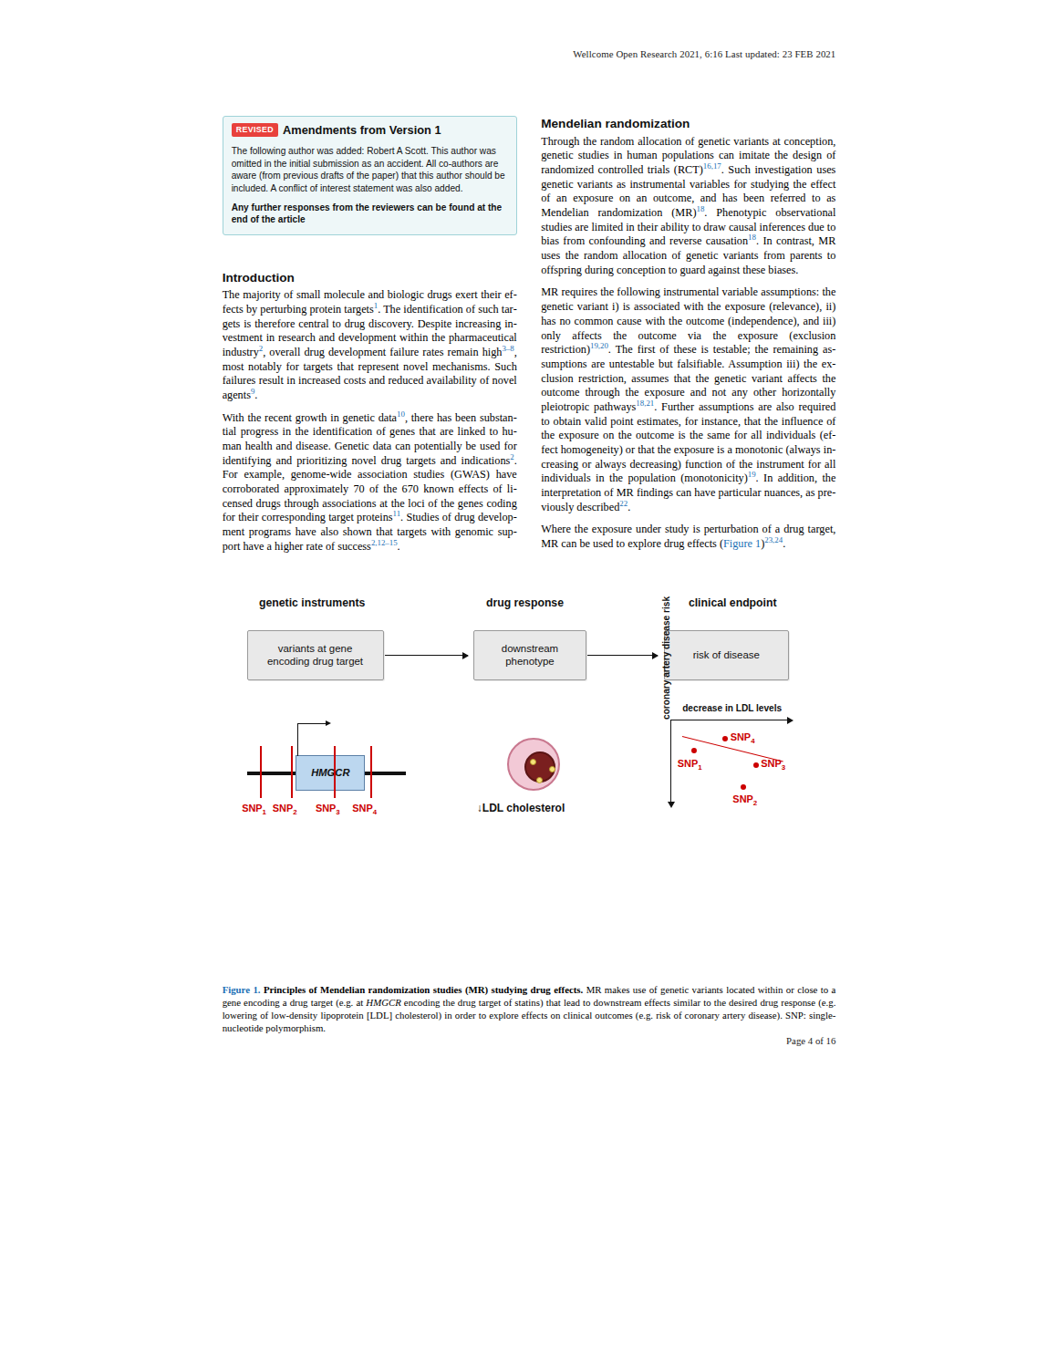Wellcome Open Research 2021, 6:16 Last updated: 23 FEB 2021
REVISED Amendments from Version 1
The following author was added: Robert A Scott. This author was omitted in the initial submission as an accident. All co-authors are aware (from previous drafts of the paper) that this author should be included. A conflict of interest statement was also added.
Any further responses from the reviewers can be found at the end of the article
Introduction
The majority of small molecule and biologic drugs exert their effects by perturbing protein targets1. The identification of such targets is therefore central to drug discovery. Despite increasing investment in research and development within the pharmaceutical industry2, overall drug development failure rates remain high3–8, most notably for targets that represent novel mechanisms. Such failures result in increased costs and reduced availability of novel agents9.
With the recent growth in genetic data10, there has been substantial progress in the identification of genes that are linked to human health and disease. Genetic data can potentially be used for identifying and prioritizing novel drug targets and indications2. For example, genome-wide association studies (GWAS) have corroborated approximately 70 of the 670 known effects of licensed drugs through associations at the loci of the genes coding for their corresponding target proteins11. Studies of drug development programs have also shown that targets with genomic support have a higher rate of success2,12–15.
Mendelian randomization
Through the random allocation of genetic variants at conception, genetic studies in human populations can imitate the design of randomized controlled trials (RCT)16,17. Such investigation uses genetic variants as instrumental variables for studying the effect of an exposure on an outcome, and has been referred to as Mendelian randomization (MR)18. Phenotypic observational studies are limited in their ability to draw causal inferences due to bias from confounding and reverse causation18. In contrast, MR uses the random allocation of genetic variants from parents to offspring during conception to guard against these biases.
MR requires the following instrumental variable assumptions: the genetic variant i) is associated with the exposure (relevance), ii) has no common cause with the outcome (independence), and iii) only affects the outcome via the exposure (exclusion restriction)19,20. The first of these is testable; the remaining assumptions are untestable but falsifiable. Assumption iii) the exclusion restriction, assumes that the genetic variant affects the outcome through the exposure and not any other horizontally pleiotropic pathways18,21. Further assumptions are also required to obtain valid point estimates, for instance, that the influence of the exposure on the outcome is the same for all individuals (effect homogeneity) or that the exposure is a monotonic (always increasing or always decreasing) function of the instrument for all individuals in the population (monotonicity)19. In addition, the interpretation of MR findings can have particular nuances, as previously described22.
Where the exposure under study is perturbation of a drug target, MR can be used to explore drug effects (Figure 1)23,24.
genetic instruments
drug response
clinical endpoint
variants at gene
encoding drug target
downstream
phenotype
risk of disease
HMGCR
SNP1
SNP2
SNP3
SNP4
↓LDL cholesterol
coronary artery disease risk
decrease in LDL levels
SNP1
SNP4
SNP3
SNP2
Figure 1. Principles of Mendelian randomization studies (MR) studying drug effects. MR makes use of genetic variants located within or close to a gene encoding a drug target (e.g. at HMGCR encoding the drug target of statins) that lead to downstream effects similar to the desired drug response (e.g. lowering of low-density lipoprotein [LDL] cholesterol) in order to explore effects on clinical outcomes (e.g. risk of coronary artery disease). SNP: single-nucleotide polymorphism.
Page 4 of 16